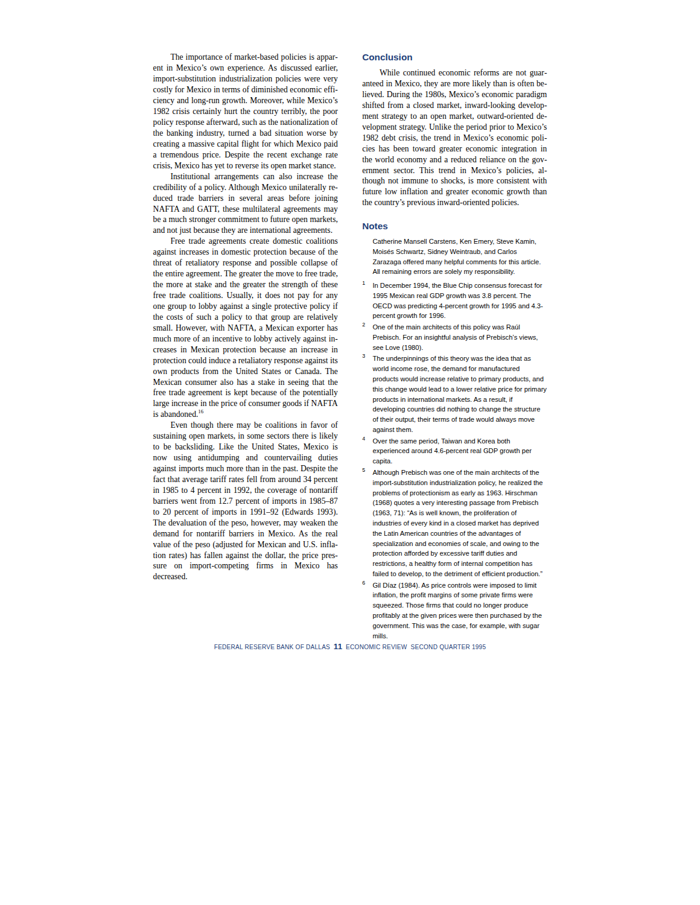The importance of market-based policies is apparent in Mexico’s own experience. As discussed earlier, import-substitution industrialization policies were very costly for Mexico in terms of diminished economic efficiency and long-run growth. Moreover, while Mexico’s 1982 crisis certainly hurt the country terribly, the poor policy response afterward, such as the nationalization of the banking industry, turned a bad situation worse by creating a massive capital flight for which Mexico paid a tremendous price. Despite the recent exchange rate crisis, Mexico has yet to reverse its open market stance.
Institutional arrangements can also increase the credibility of a policy. Although Mexico unilaterally reduced trade barriers in several areas before joining NAFTA and GATT, these multilateral agreements may be a much stronger commitment to future open markets, and not just because they are international agreements.
Free trade agreements create domestic coalitions against increases in domestic protection because of the threat of retaliatory response and possible collapse of the entire agreement. The greater the move to free trade, the more at stake and the greater the strength of these free trade coalitions. Usually, it does not pay for any one group to lobby against a single protective policy if the costs of such a policy to that group are relatively small. However, with NAFTA, a Mexican exporter has much more of an incentive to lobby actively against increases in Mexican protection because an increase in protection could induce a retaliatory response against its own products from the United States or Canada. The Mexican consumer also has a stake in seeing that the free trade agreement is kept because of the potentially large increase in the price of consumer goods if NAFTA is abandoned.16
Even though there may be coalitions in favor of sustaining open markets, in some sectors there is likely to be backsliding. Like the United States, Mexico is now using antidumping and countervailing duties against imports much more than in the past. Despite the fact that average tariff rates fell from around 34 percent in 1985 to 4 percent in 1992, the coverage of nontariff barriers went from 12.7 percent of imports in 1985–87 to 20 percent of imports in 1991–92 (Edwards 1993). The devaluation of the peso, however, may weaken the demand for nontariff barriers in Mexico. As the real value of the peso (adjusted for Mexican and U.S. inflation rates) has fallen against the dollar, the price pressure on import-competing firms in Mexico has decreased.
Conclusion
While continued economic reforms are not guaranteed in Mexico, they are more likely than is often believed. During the 1980s, Mexico’s economic paradigm shifted from a closed market, inward-looking development strategy to an open market, outward-oriented development strategy. Unlike the period prior to Mexico’s 1982 debt crisis, the trend in Mexico’s economic policies has been toward greater economic integration in the world economy and a reduced reliance on the government sector. This trend in Mexico’s policies, although not immune to shocks, is more consistent with future low inflation and greater economic growth than the country’s previous inward-oriented policies.
Notes
Catherine Mansell Carstens, Ken Emery, Steve Kamin, Moisés Schwartz, Sidney Weintraub, and Carlos Zarazaga offered many helpful comments for this article. All remaining errors are solely my responsibility.
1 In December 1994, the Blue Chip consensus forecast for 1995 Mexican real GDP growth was 3.8 percent. The OECD was predicting 4-percent growth for 1995 and 4.3-percent growth for 1996.
2 One of the main architects of this policy was Raúl Prebisch. For an insightful analysis of Prebisch’s views, see Love (1980).
3 The underpinnings of this theory was the idea that as world income rose, the demand for manufactured products would increase relative to primary products, and this change would lead to a lower relative price for primary products in international markets. As a result, if developing countries did nothing to change the structure of their output, their terms of trade would always move against them.
4 Over the same period, Taiwan and Korea both experienced around 4.6-percent real GDP growth per capita.
5 Although Prebisch was one of the main architects of the import-substitution industrialization policy, he realized the problems of protectionism as early as 1963. Hirschman (1968) quotes a very interesting passage from Prebisch (1963, 71): “As is well known, the proliferation of industries of every kind in a closed market has deprived the Latin American countries of the advantages of specialization and economies of scale, and owing to the protection afforded by excessive tariff duties and restrictions, a healthy form of internal competition has failed to develop, to the detriment of efficient production.”
6 Gil Díaz (1984). As price controls were imposed to limit inflation, the profit margins of some private firms were squeezed. Those firms that could no longer produce profitably at the given prices were then purchased by the government. This was the case, for example, with sugar mills.
FEDERAL RESERVE BANK OF DALLAS 11 ECONOMIC REVIEW SECOND QUARTER 1995